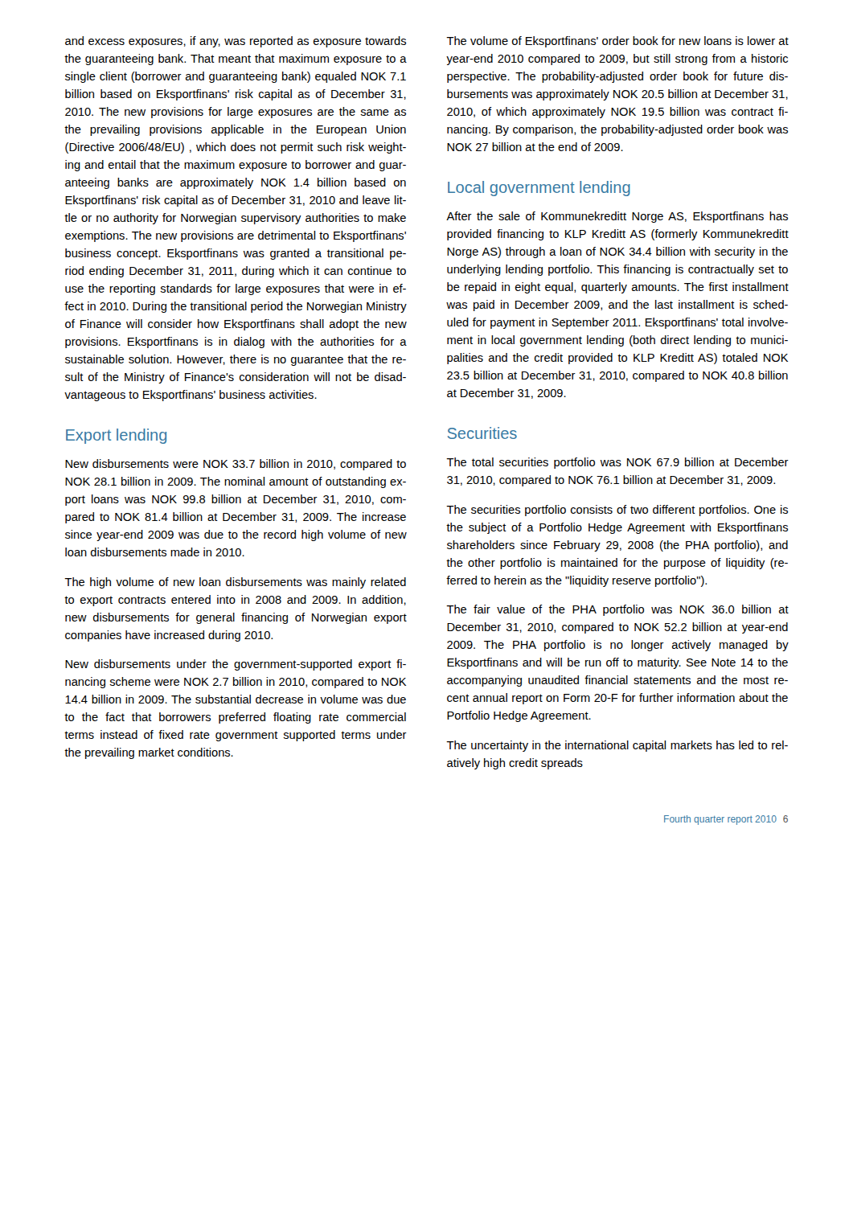and excess exposures, if any, was reported as exposure towards the guaranteeing bank. That meant that maximum exposure to a single client (borrower and guaranteeing bank) equaled NOK 7.1 billion based on Eksportfinans' risk capital as of December 31, 2010. The new provisions for large exposures are the same as the prevailing provisions applicable in the European Union (Directive 2006/48/EU) , which does not permit such risk weighting and entail that the maximum exposure to borrower and guaranteeing banks are approximately NOK 1.4 billion based on Eksportfinans' risk capital as of December 31, 2010 and leave little or no authority for Norwegian supervisory authorities to make exemptions. The new provisions are detrimental to Eksportfinans' business concept. Eksportfinans was granted a transitional period ending December 31, 2011, during which it can continue to use the reporting standards for large exposures that were in effect in 2010. During the transitional period the Norwegian Ministry of Finance will consider how Eksportfinans shall adopt the new provisions. Eksportfinans is in dialog with the authorities for a sustainable solution. However, there is no guarantee that the result of the Ministry of Finance's consideration will not be disadvantageous to Eksportfinans' business activities.
Export lending
New disbursements were NOK 33.7 billion in 2010, compared to NOK 28.1 billion in 2009. The nominal amount of outstanding export loans was NOK 99.8 billion at December 31, 2010, compared to NOK 81.4 billion at December 31, 2009. The increase since year-end 2009 was due to the record high volume of new loan disbursements made in 2010.
The high volume of new loan disbursements was mainly related to export contracts entered into in 2008 and 2009. In addition, new disbursements for general financing of Norwegian export companies have increased during 2010.
New disbursements under the government-supported export financing scheme were NOK 2.7 billion in 2010, compared to NOK 14.4 billion in 2009. The substantial decrease in volume was due to the fact that borrowers preferred floating rate commercial terms instead of fixed rate government supported terms under the prevailing market conditions.
The volume of Eksportfinans' order book for new loans is lower at year-end 2010 compared to 2009, but still strong from a historic perspective. The probability-adjusted order book for future disbursements was approximately NOK 20.5 billion at December 31, 2010, of which approximately NOK 19.5 billion was contract financing. By comparison, the probability-adjusted order book was NOK 27 billion at the end of 2009.
Local government lending
After the sale of Kommunekreditt Norge AS, Eksportfinans has provided financing to KLP Kreditt AS (formerly Kommunekreditt Norge AS) through a loan of NOK 34.4 billion with security in the underlying lending portfolio. This financing is contractually set to be repaid in eight equal, quarterly amounts. The first installment was paid in December 2009, and the last installment is scheduled for payment in September 2011. Eksportfinans' total involvement in local government lending (both direct lending to municipalities and the credit provided to KLP Kreditt AS) totaled NOK 23.5 billion at December 31, 2010, compared to NOK 40.8 billion at December 31, 2009.
Securities
The total securities portfolio was NOK 67.9 billion at December 31, 2010, compared to NOK 76.1 billion at December 31, 2009.
The securities portfolio consists of two different portfolios. One is the subject of a Portfolio Hedge Agreement with Eksportfinans shareholders since February 29, 2008 (the PHA portfolio), and the other portfolio is maintained for the purpose of liquidity (referred to herein as the "liquidity reserve portfolio").
The fair value of the PHA portfolio was NOK 36.0 billion at December 31, 2010, compared to NOK 52.2 billion at year-end 2009. The PHA portfolio is no longer actively managed by Eksportfinans and will be run off to maturity. See Note 14 to the accompanying unaudited financial statements and the most recent annual report on Form 20-F for further information about the Portfolio Hedge Agreement.
The uncertainty in the international capital markets has led to relatively high credit spreads
Fourth quarter report 20106